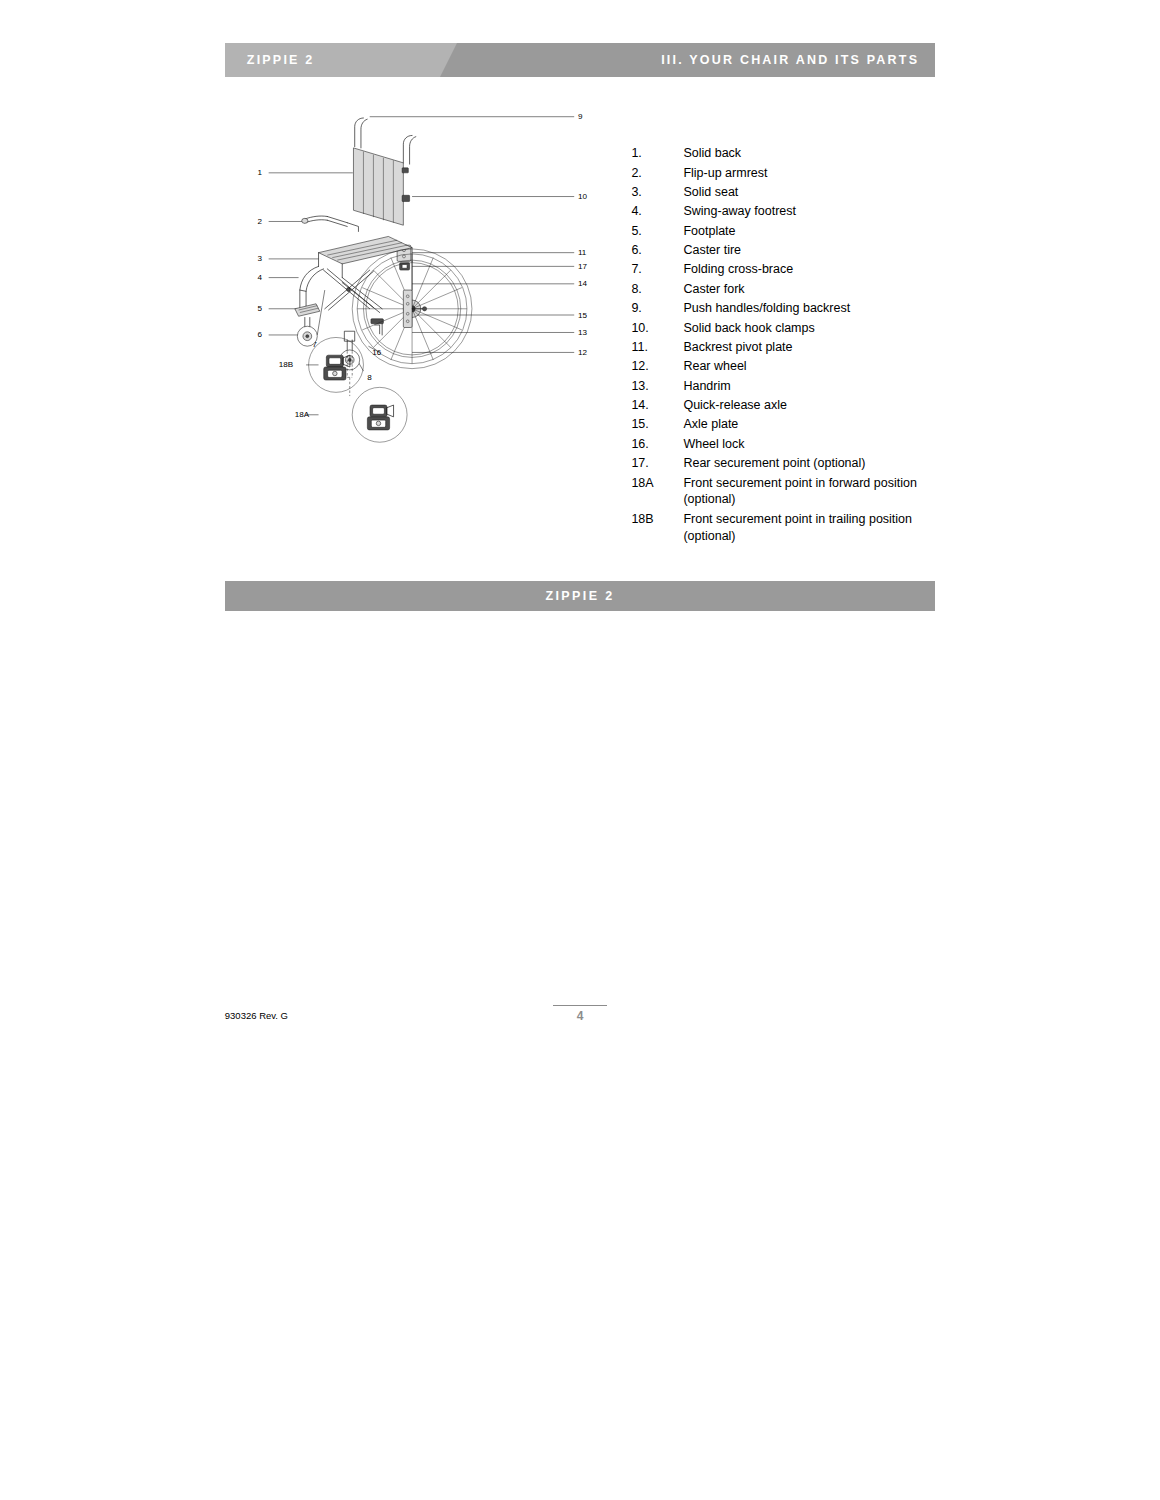ZIPPIE 2
III. YOUR CHAIR AND ITS PARTS
9 1 2 3 4 5 6 7 8 10 11 17 14 15 13 12 16 18B 18A
| 1. | Solid back |
| 2. | Flip-up armrest |
| 3. | Solid seat |
| 4. | Swing-away footrest |
| 5. | Footplate |
| 6. | Caster tire |
| 7. | Folding cross-brace |
| 8. | Caster fork |
| 9. | Push handles/folding backrest |
| 10. | Solid back hook clamps |
| 11. | Backrest pivot plate |
| 12. | Rear wheel |
| 13. | Handrim |
| 14. | Quick-release axle |
| 15. | Axle plate |
| 16. | Wheel lock |
| 17. | Rear securement point (optional) |
| 18A | Front securement point in forward position (optional) |
| 18B | Front securement point in trailing position (optional) |
ZIPPIE 2
930326 Rev. G
4